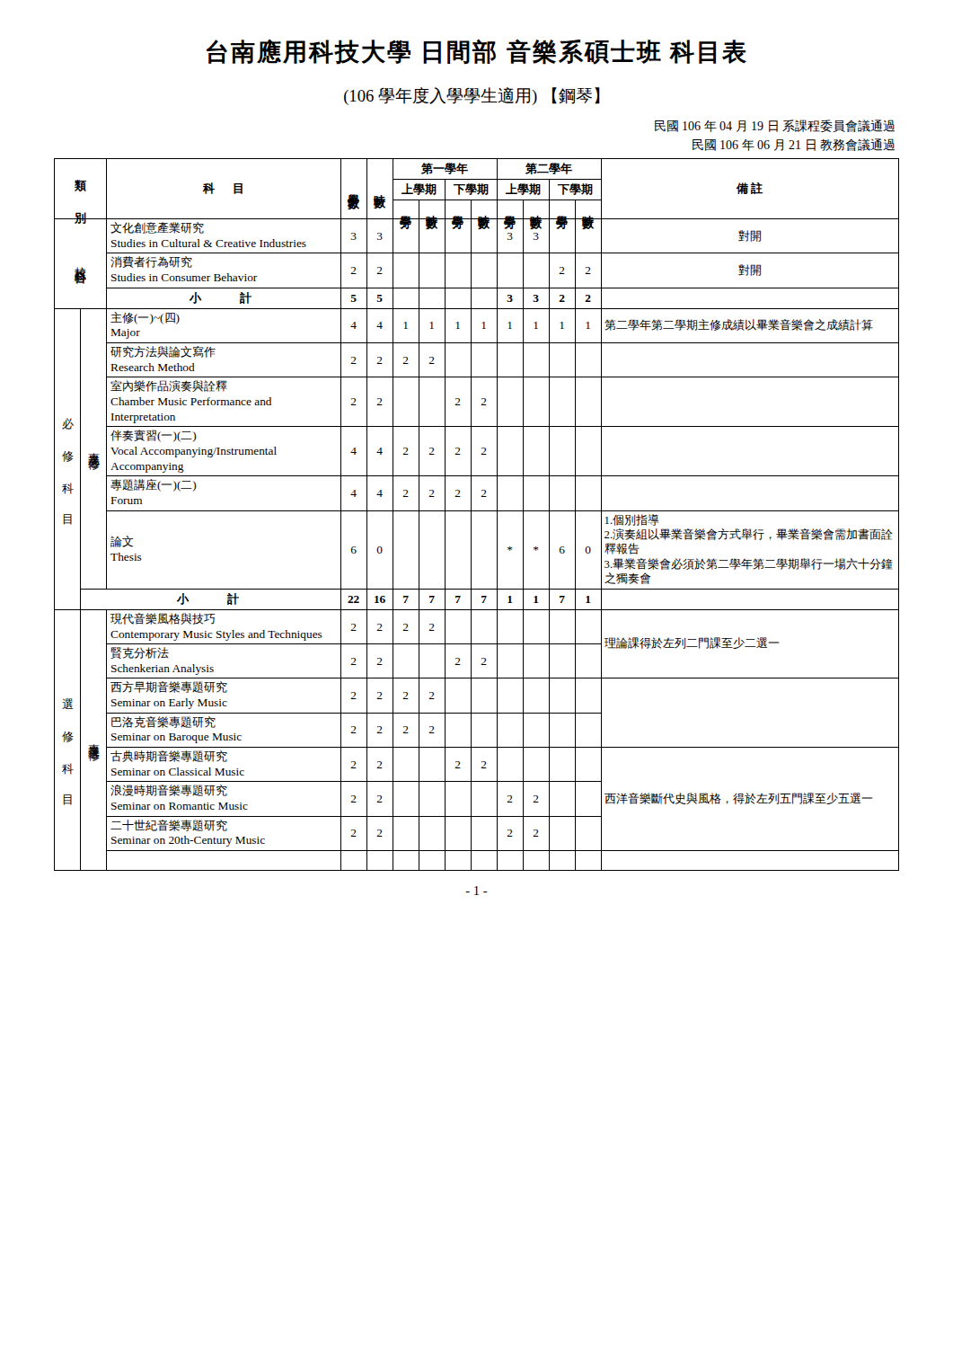台南應用科技大學 日間部 音樂系碩士班 科目表
(106 學年度入學學生適用) 【鋼琴】
民國 106 年 04 月 19 日 系課程委員會議通過
民國 106 年 06 月 21 日 教務會議通過
| 類 別 | 科 目 | 學分數 | 時數 | 第一學年 | 第二學年 | 備 註 |
| --- | --- | --- | --- | --- | --- | --- |
| 上學期 | 下學期 | 上學期 | 下學期 |
| 學分 | 時數 | 學分 | 時數 | 學分 | 時數 | 學分 | 時數 |
| 校核心科目 | 文化創意產業研究 Studies in Cultural & Creative Industries | 3 | 3 | | | | | 3 | 3 | | | 對開 |
| 消費者行為研究 Studies in Consumer Behavior | 2 | 2 | | | | | | | 2 | 2 | 對開 |
| 小 計 | 5 | 5 | | | | | 3 | 3 | 2 | 2 | |
| 必 修 科 目 | 專業必修 | 主修(一)~(四) Major | 4 | 4 | 1 | 1 | 1 | 1 | 1 | 1 | 1 | 1 | 第二學年第二學期主修成績以畢業音樂會之成績計算 |
| 研究方法與論文寫作 Research Method | 2 | 2 | 2 | 2 | | | | | | | |
| 室內樂作品演奏與詮釋 Chamber Music Performance and Interpretation | 2 | 2 | | | 2 | 2 | | | | | |
| 伴奏實習(一)(二) Vocal Accompanying/Instrumental Accompanying | 4 | 4 | 2 | 2 | 2 | 2 | | | | | |
| 專題講座(一)(二) Forum | 4 | 4 | 2 | 2 | 2 | 2 | | | | | |
| 論文 Thesis | 6 | 0 | | | | | * | * | 6 | 0 | 1.個別指導 2.演奏組以畢業音樂會方式舉行，畢業音樂會需加書面詮釋報告 3.畢業音樂會必須於第二學年第二學期舉行一場六十分鐘之獨奏會 |
| 小 計 | 22 | 16 | 7 | 7 | 7 | 7 | 1 | 1 | 7 | 1 | |
| 選 修 科 目 | 專業選修 | 現代音樂風格與技巧 Contemporary Music Styles and Techniques | 2 | 2 | 2 | 2 | | | | | | | 理論課得於左列二門課至少二選一 |
| 賢克分析法 Schenkerian Analysis | 2 | 2 | | | 2 | 2 | | | | |
| 西方早期音樂專題研究 Seminar on Early Music | 2 | 2 | 2 | 2 | | | | | | | |
| 巴洛克音樂專題研究 Seminar on Baroque Music | 2 | 2 | 2 | 2 | | | | | | |
| 古典時期音樂專題研究 Seminar on Classical Music | 2 | 2 | | | 2 | 2 | | | | | 西洋音樂斷代史與風格，得於左列五門課至少五選一 |
| 浪漫時期音樂專題研究 Seminar on Romantic Music | 2 | 2 | | | | | 2 | 2 | | |
| 二十世紀音樂專題研究 Seminar on 20th-Century Music | 2 | 2 | | | | | 2 | 2 | | |
- 1 -